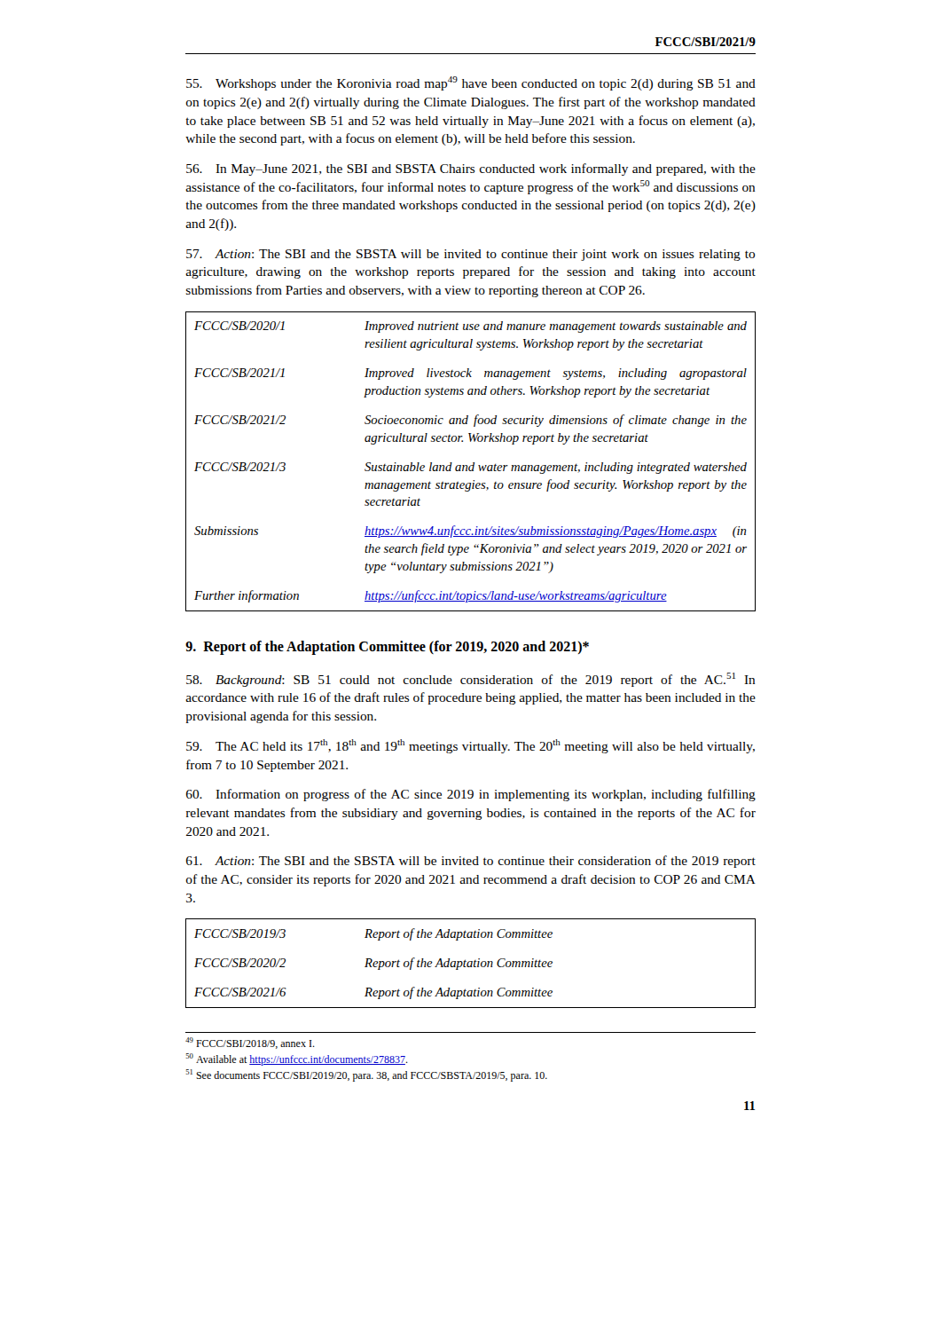FCCC/SBI/2021/9
55. Workshops under the Koronivia road map49 have been conducted on topic 2(d) during SB 51 and on topics 2(e) and 2(f) virtually during the Climate Dialogues. The first part of the workshop mandated to take place between SB 51 and 52 was held virtually in May–June 2021 with a focus on element (a), while the second part, with a focus on element (b), will be held before this session.
56. In May–June 2021, the SBI and SBSTA Chairs conducted work informally and prepared, with the assistance of the co-facilitators, four informal notes to capture progress of the work50 and discussions on the outcomes from the three mandated workshops conducted in the sessional period (on topics 2(d), 2(e) and 2(f)).
57. Action: The SBI and the SBSTA will be invited to continue their joint work on issues relating to agriculture, drawing on the workshop reports prepared for the session and taking into account submissions from Parties and observers, with a view to reporting thereon at COP 26.
| FCCC/SB/2020/1 | Improved nutrient use and manure management towards sustainable and resilient agricultural systems. Workshop report by the secretariat |
| FCCC/SB/2021/1 | Improved livestock management systems, including agropastoral production systems and others. Workshop report by the secretariat |
| FCCC/SB/2021/2 | Socioeconomic and food security dimensions of climate change in the agricultural sector. Workshop report by the secretariat |
| FCCC/SB/2021/3 | Sustainable land and water management, including integrated watershed management strategies, to ensure food security. Workshop report by the secretariat |
| Submissions | https://www4.unfccc.int/sites/submissionsstaging/Pages/Home.aspx (in the search field type “Koronivia” and select years 2019, 2020 or 2021 or type “voluntary submissions 2021”) |
| Further information | https://unfccc.int/topics/land-use/workstreams/agriculture |
9. Report of the Adaptation Committee (for 2019, 2020 and 2021)*
58. Background: SB 51 could not conclude consideration of the 2019 report of the AC.51 In accordance with rule 16 of the draft rules of procedure being applied, the matter has been included in the provisional agenda for this session.
59. The AC held its 17th, 18th and 19th meetings virtually. The 20th meeting will also be held virtually, from 7 to 10 September 2021.
60. Information on progress of the AC since 2019 in implementing its workplan, including fulfilling relevant mandates from the subsidiary and governing bodies, is contained in the reports of the AC for 2020 and 2021.
61. Action: The SBI and the SBSTA will be invited to continue their consideration of the 2019 report of the AC, consider its reports for 2020 and 2021 and recommend a draft decision to COP 26 and CMA 3.
| FCCC/SB/2019/3 | Report of the Adaptation Committee |
| FCCC/SB/2020/2 | Report of the Adaptation Committee |
| FCCC/SB/2021/6 | Report of the Adaptation Committee |
49FCCC/SBI/2018/9, annex I.
50Available at https://unfccc.int/documents/278837.
51See documents FCCC/SBI/2019/20, para. 38, and FCCC/SBSTA/2019/5, para. 10.
11